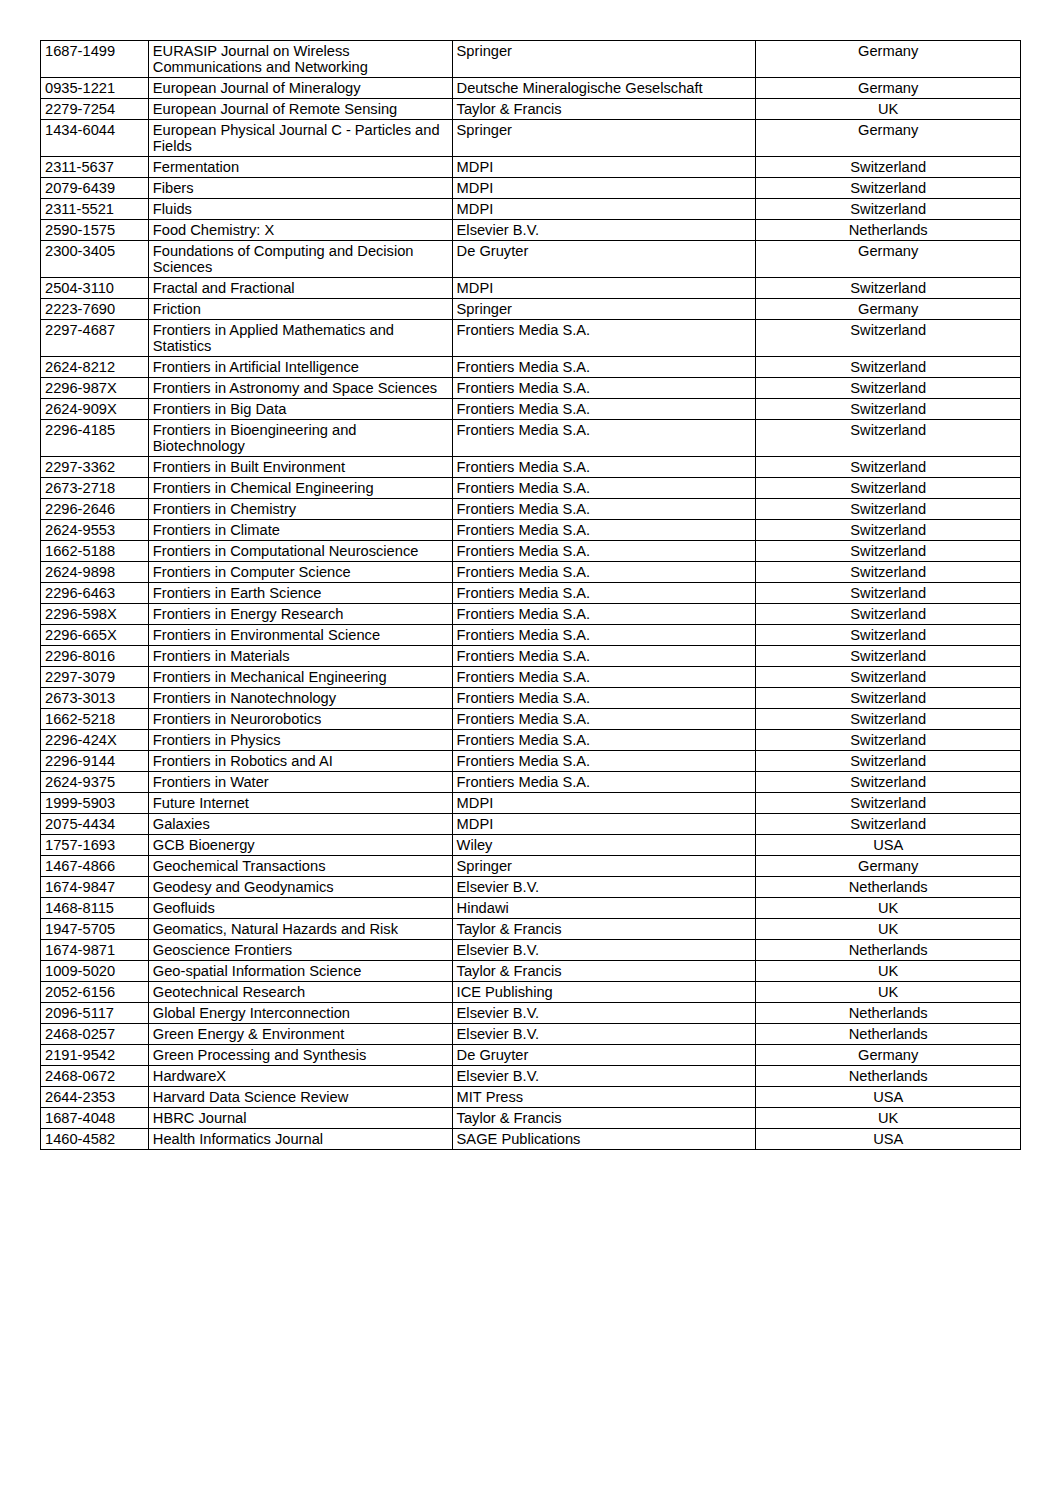| 1687-1499 | EURASIP Journal on Wireless Communications and Networking | Springer | Germany |
| 0935-1221 | European Journal of Mineralogy | Deutsche Mineralogische Geselschaft | Germany |
| 2279-7254 | European Journal of Remote Sensing | Taylor & Francis | UK |
| 1434-6044 | European Physical Journal C - Particles and Fields | Springer | Germany |
| 2311-5637 | Fermentation | MDPI | Switzerland |
| 2079-6439 | Fibers | MDPI | Switzerland |
| 2311-5521 | Fluids | MDPI | Switzerland |
| 2590-1575 | Food Chemistry: X | Elsevier B.V. | Netherlands |
| 2300-3405 | Foundations of Computing and Decision Sciences | De Gruyter | Germany |
| 2504-3110 | Fractal and Fractional | MDPI | Switzerland |
| 2223-7690 | Friction | Springer | Germany |
| 2297-4687 | Frontiers in Applied Mathematics and Statistics | Frontiers Media S.A. | Switzerland |
| 2624-8212 | Frontiers in Artificial Intelligence | Frontiers Media S.A. | Switzerland |
| 2296-987X | Frontiers in Astronomy and Space Sciences | Frontiers Media S.A. | Switzerland |
| 2624-909X | Frontiers in Big Data | Frontiers Media S.A. | Switzerland |
| 2296-4185 | Frontiers in Bioengineering and Biotechnology | Frontiers Media S.A. | Switzerland |
| 2297-3362 | Frontiers in Built Environment | Frontiers Media S.A. | Switzerland |
| 2673-2718 | Frontiers in Chemical Engineering | Frontiers Media S.A. | Switzerland |
| 2296-2646 | Frontiers in Chemistry | Frontiers Media S.A. | Switzerland |
| 2624-9553 | Frontiers in Climate | Frontiers Media S.A. | Switzerland |
| 1662-5188 | Frontiers in Computational Neuroscience | Frontiers Media S.A. | Switzerland |
| 2624-9898 | Frontiers in Computer Science | Frontiers Media S.A. | Switzerland |
| 2296-6463 | Frontiers in Earth Science | Frontiers Media S.A. | Switzerland |
| 2296-598X | Frontiers in Energy Research | Frontiers Media S.A. | Switzerland |
| 2296-665X | Frontiers in Environmental Science | Frontiers Media S.A. | Switzerland |
| 2296-8016 | Frontiers in Materials | Frontiers Media S.A. | Switzerland |
| 2297-3079 | Frontiers in Mechanical Engineering | Frontiers Media S.A. | Switzerland |
| 2673-3013 | Frontiers in Nanotechnology | Frontiers Media S.A. | Switzerland |
| 1662-5218 | Frontiers in Neurorobotics | Frontiers Media S.A. | Switzerland |
| 2296-424X | Frontiers in Physics | Frontiers Media S.A. | Switzerland |
| 2296-9144 | Frontiers in Robotics and AI | Frontiers Media S.A. | Switzerland |
| 2624-9375 | Frontiers in Water | Frontiers Media S.A. | Switzerland |
| 1999-5903 | Future Internet | MDPI | Switzerland |
| 2075-4434 | Galaxies | MDPI | Switzerland |
| 1757-1693 | GCB Bioenergy | Wiley | USA |
| 1467-4866 | Geochemical Transactions | Springer | Germany |
| 1674-9847 | Geodesy and Geodynamics | Elsevier B.V. | Netherlands |
| 1468-8115 | Geofluids | Hindawi | UK |
| 1947-5705 | Geomatics, Natural Hazards and Risk | Taylor & Francis | UK |
| 1674-9871 | Geoscience Frontiers | Elsevier B.V. | Netherlands |
| 1009-5020 | Geo-spatial Information Science | Taylor & Francis | UK |
| 2052-6156 | Geotechnical Research | ICE Publishing | UK |
| 2096-5117 | Global Energy Interconnection | Elsevier B.V. | Netherlands |
| 2468-0257 | Green Energy & Environment | Elsevier B.V. | Netherlands |
| 2191-9542 | Green Processing and Synthesis | De Gruyter | Germany |
| 2468-0672 | HardwareX | Elsevier B.V. | Netherlands |
| 2644-2353 | Harvard Data Science Review | MIT Press | USA |
| 1687-4048 | HBRC Journal | Taylor & Francis | UK |
| 1460-4582 | Health Informatics Journal | SAGE Publications | USA |